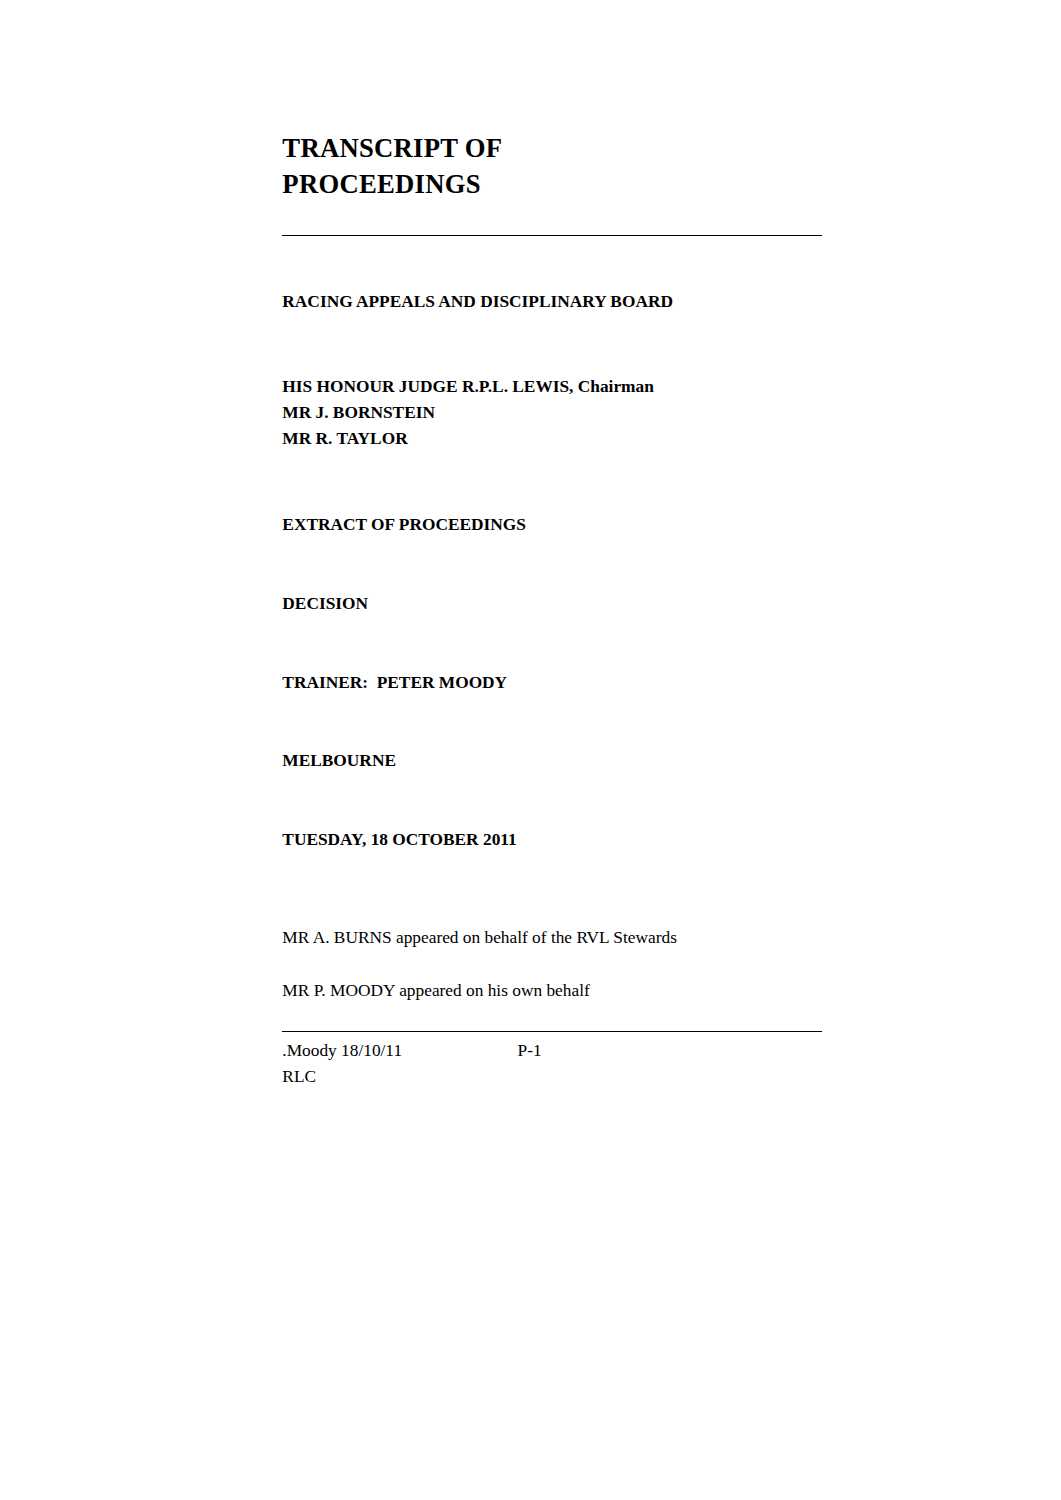TRANSCRIPT OF
PROCEEDINGS
RACING APPEALS AND DISCIPLINARY BOARD
HIS HONOUR JUDGE R.P.L. LEWIS, Chairman
MR J. BORNSTEIN
MR R. TAYLOR
EXTRACT OF PROCEEDINGS
DECISION
TRAINER: PETER MOODY
MELBOURNE
TUESDAY, 18 OCTOBER 2011
MR A. BURNS appeared on behalf of the RVL Stewards
MR P. MOODY appeared on his own behalf
.Moody 18/10/11 P-1
RLC